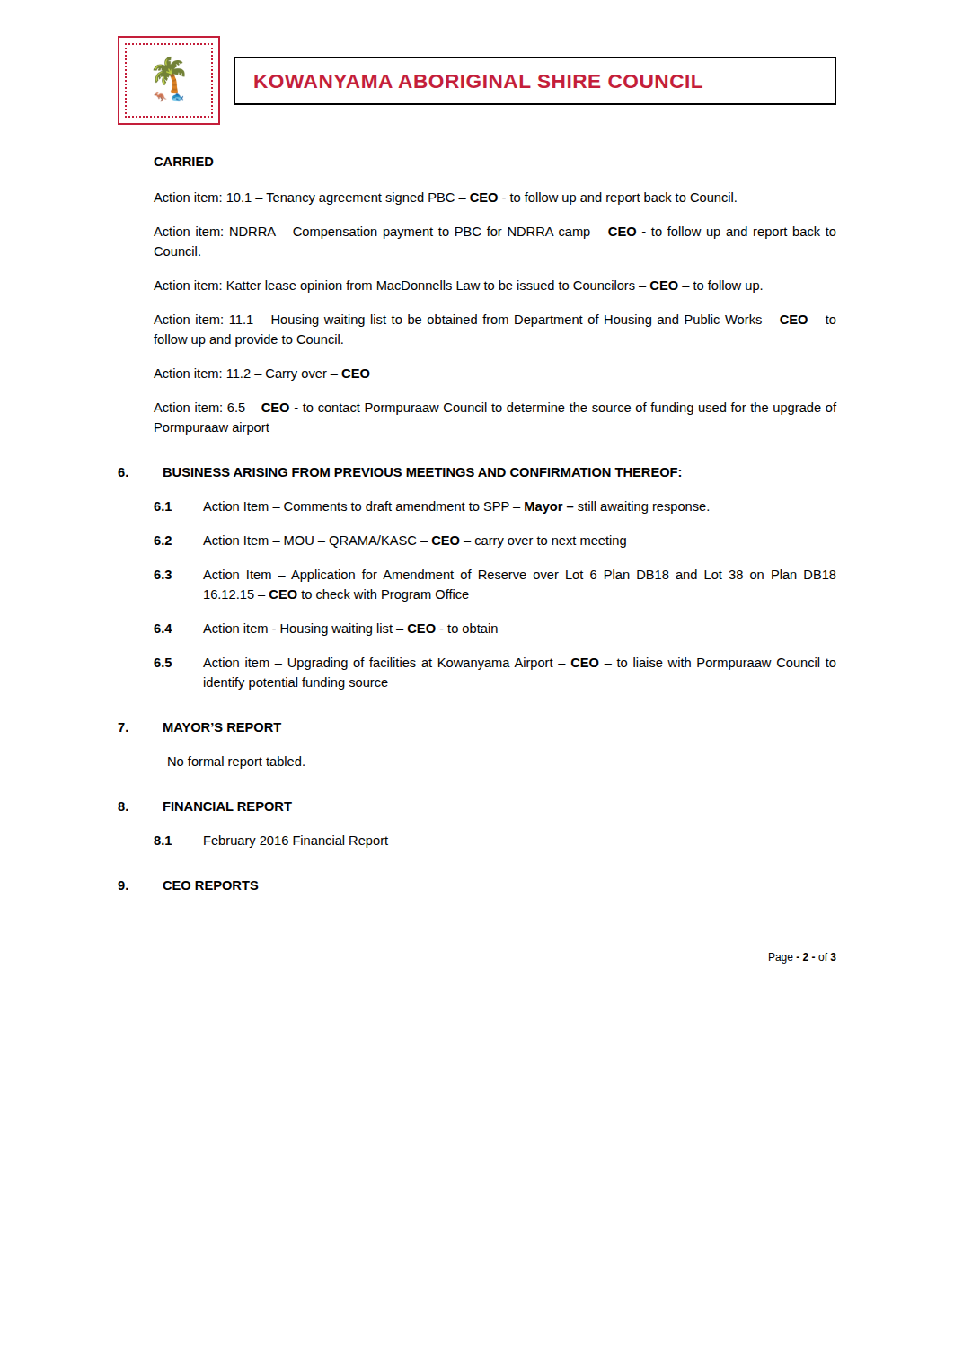🌴
🦘 🐟
KOWANYAMA ABORIGINAL SHIRE COUNCIL
CARRIED
Action item: 10.1 – Tenancy agreement signed PBC – CEO - to follow up and report back to Council.
Action item: NDRRA – Compensation payment to PBC for NDRRA camp – CEO - to follow up and report back to Council.
Action item: Katter lease opinion from MacDonnells Law to be issued to Councilors – CEO – to follow up.
Action item: 11.1 – Housing waiting list to be obtained from Department of Housing and Public Works – CEO – to follow up and provide to Council.
Action item: 11.2 – Carry over – CEO
Action item: 6.5 – CEO - to contact Pormpuraaw Council to determine the source of funding used for the upgrade of Pormpuraaw airport
6. BUSINESS ARISING FROM PREVIOUS MEETINGS AND CONFIRMATION THEREOF:
6.1 Action Item – Comments to draft amendment to SPP – Mayor – still awaiting response.
6.2 Action Item – MOU – QRAMA/KASC – CEO – carry over to next meeting
6.3 Action Item – Application for Amendment of Reserve over Lot 6 Plan DB18 and Lot 38 on Plan DB18 16.12.15 – CEO to check with Program Office
6.4 Action item - Housing waiting list – CEO - to obtain
6.5 Action item – Upgrading of facilities at Kowanyama Airport – CEO – to liaise with Pormpuraaw Council to identify potential funding source
7. MAYOR’S REPORT
No formal report tabled.
8. FINANCIAL REPORT
8.1 February 2016 Financial Report
9. CEO REPORTS
Page - 2 - of 3